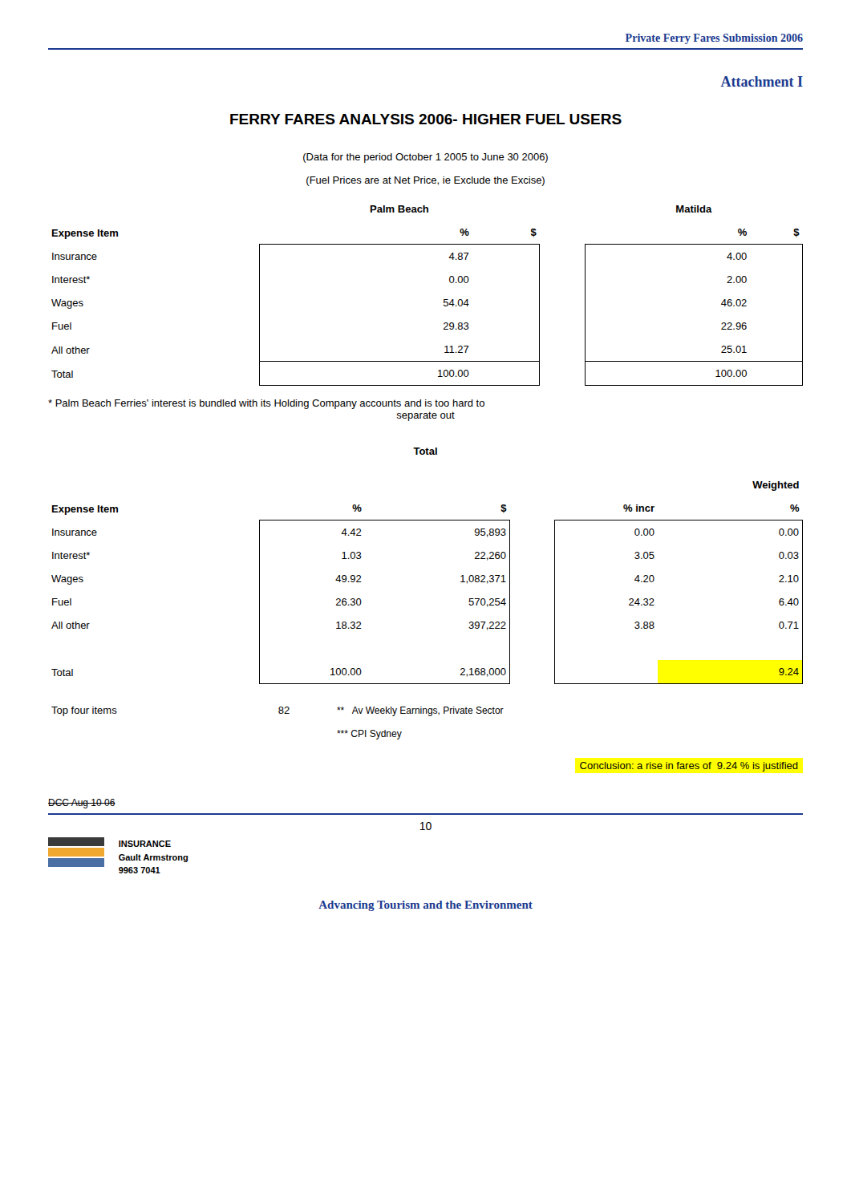Private Ferry Fares Submission 2006
Attachment I
FERRY FARES ANALYSIS 2006- HIGHER FUEL USERS
(Data for the period October 1 2005 to June 30 2006)
(Fuel Prices are at Net Price, ie Exclude the Excise)
| | Palm Beach | | Matilda |
| Expense Item | % | $ | | % | $ |
| Insurance | 4.87 | | | 4.00 | |
| Interest* | 0.00 | | | 2.00 | |
| Wages | 54.04 | | | 46.02 | |
| Fuel | 29.83 | | | 22.96 | |
| All other | 11.27 | | | 25.01 | |
| Total | 100.00 | | | 100.00 | |
* Palm Beach Ferries' interest is bundled with its Holding Company accounts and is too hard to separate out
Total
| | | | | | Weighted |
| Expense Item | % | $ | | % incr | % |
| Insurance | 4.42 | 95,893 | | 0.00 | 0.00 |
| Interest* | 1.03 | 22,260 | | 3.05 | 0.03 |
| Wages | 49.92 | 1,082,371 | | 4.20 | 2.10 |
| Fuel | 26.30 | 570,254 | | 24.32 | 6.40 |
| All other | 18.32 | 397,222 | | 3.88 | 0.71 |
| Total | 100.00 | 2,168,000 | | | 9.24 |
| Top four items | 82 | | ** Av Weekly Earnings, Private Sector |
| | | | *** CPI Sydney |
Conclusion: a rise in fares of 9.24 % is justified
DCC Aug 10 06
10
INSURANCE
Gault Armstrong
9963 7041
Advancing Tourism and the Environment